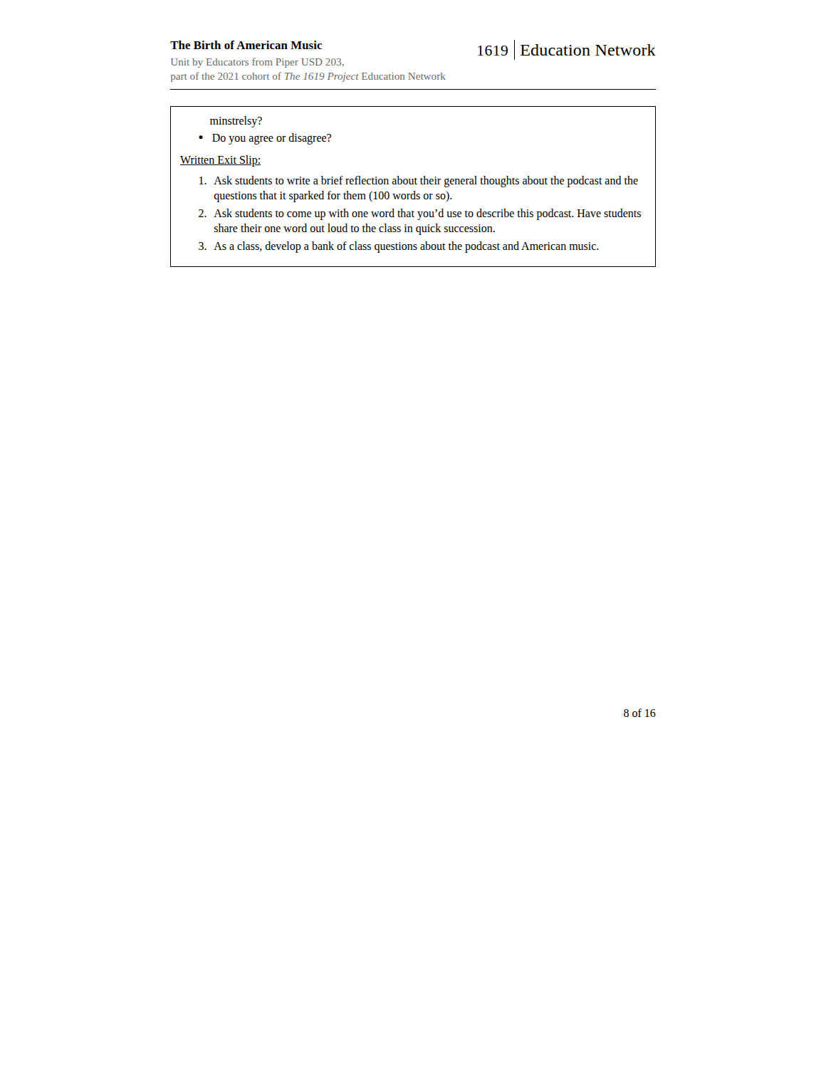The Birth of American Music
Unit by Educators from Piper USD 203,
part of the 2021 cohort of The 1619 Project Education Network
1619 Education Network
minstrelsy?
Do you agree or disagree?
Written Exit Slip:
Ask students to write a brief reflection about their general thoughts about the podcast and the questions that it sparked for them (100 words or so).
Ask students to come up with one word that you’d use to describe this podcast. Have students share their one word out loud to the class in quick succession.
As a class, develop a bank of class questions about the podcast and American music.
8 of 16